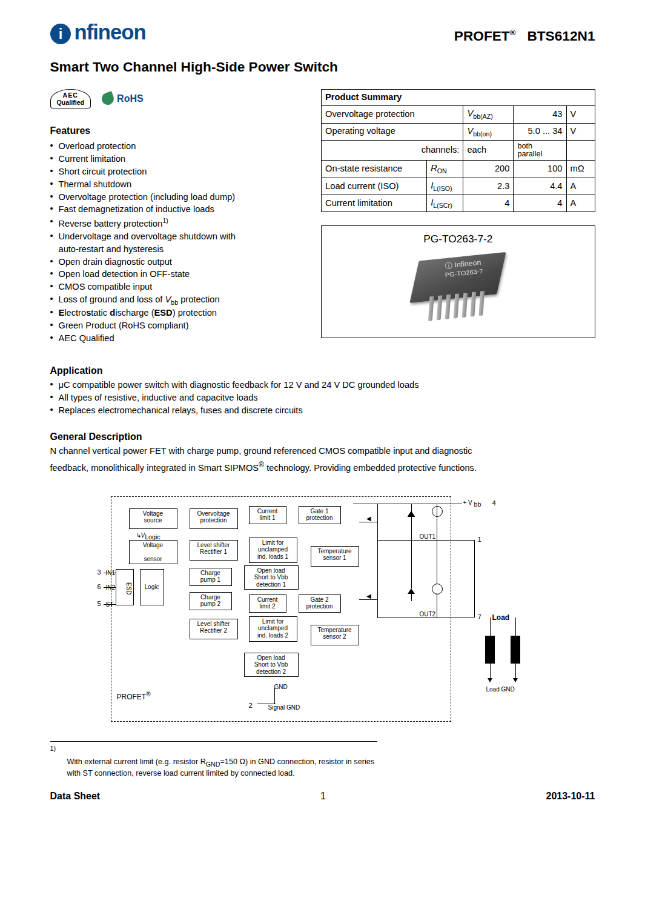infineon
PROFET® BTS612N1
Smart Two Channel High-Side Power Switch
AEC
Qualified
RoHS
Features
Overload protection
Current limitation
Short circuit protection
Thermal shutdown
Overvoltage protection (including load dump)
Fast demagnetization of inductive loads
Reverse battery protection1)
Undervoltage and overvoltage shutdown with
auto-restart and hysteresis
Open drain diagnostic output
Open load detection in OFF-state
CMOS compatible input
Loss of ground and loss of Vbb protection
Electrostatic discharge (ESD) protection
Green Product (RoHS compliant)
AEC Qualified
| Product Summary |
| --- |
| Overvoltage protection | V bb(AZ) | 43 | V |
| Operating voltage | V bb(on) | 5.0 ... 34 | V |
| channels: | each | both parallel | |
| On-state resistance | R ON | 200 | 100 | mΩ |
| Load current (ISO) | I L(ISO) | 2.3 | 4.4 | A |
| Current limitation | I L(SCr) | 4 | 4 | A |
PG-TO263-7-2
ⓘ Infineon
PG-TO263-7
Application
μC compatible power switch with diagnostic feedback for 12 V and 24 V DC grounded loads
All types of resistive, inductive and capacitve loads
Replaces electromechanical relays, fuses and discrete circuits
General Description
N channel vertical power FET with charge pump, ground referenced CMOS compatible input and diagnostic
feedback, monolithically integrated in Smart SIPMOS® technology. Providing embedded protective functions.
Voltage
source
Overvoltage
protection
Current
limit 1
Gate 1
protection
↳VLogic
Voltage
sensor
Level shifter
Rectifier 1
Limit for
unclamped
ind. loads 1
Temperature
sensor 1
ESD
Logic
Charge
pump 1
Charge
pump 2
Open load
Short to Vbb
detection 1
Current
limit 2
Gate 2
protection
Level shifter
Rectifier 2
Limit for
unclamped
ind. loads 2
Temperature
sensor 2
Open load
Short to Vbb
detection 2
3
IN1
6
IN2
5
ST
PROFET®
GND
2
Signal GND
+ V bb
4
◀
OUT1
1
◀
OUT2
7
Load
Load GND
1) With external current limit (e.g. resistor RGND=150 Ω) in GND connection, resistor in series with ST connection, reverse load current limited by connected load.
Data Sheet
1
2013-10-11